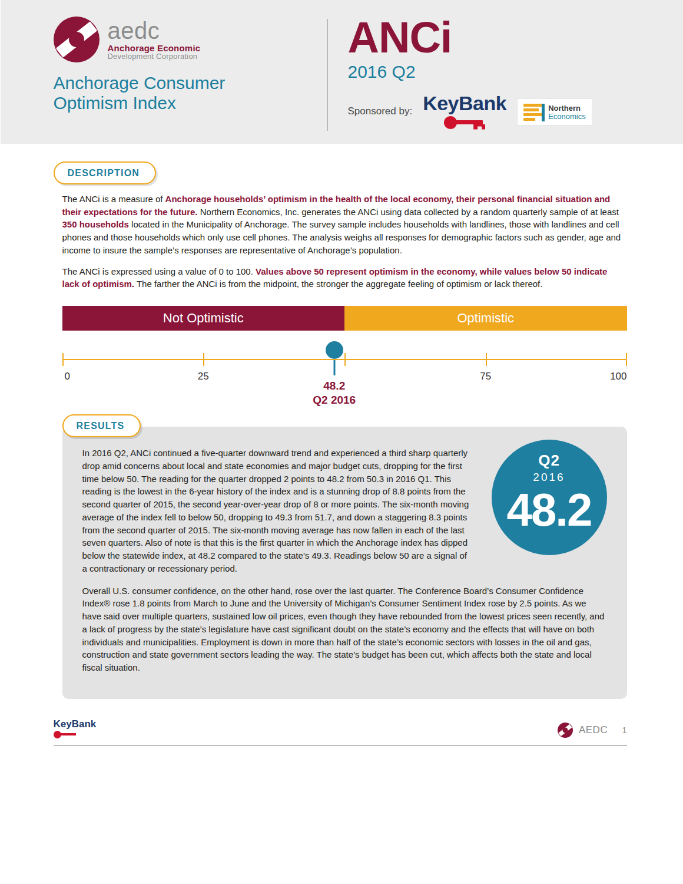aedc
Anchorage Economic
Development Corporation
Anchorage Consumer
Optimism Index
ANCi
2016 Q2
Sponsored by:
KeyBank
Northern
Economics
DESCRIPTION
The ANCi is a measure of Anchorage households’ optimism in the health of the local economy, their personal financial situation and their expectations for the future. Northern Economics, Inc. generates the ANCi using data collected by a random quarterly sample of at least 350 households located in the Municipality of Anchorage. The survey sample includes households with landlines, those with landlines and cell phones and those households which only use cell phones. The analysis weighs all responses for demographic factors such as gender, age and income to insure the sample’s responses are representative of Anchorage’s population.
The ANCi is expressed using a value of 0 to 100. Values above 50 represent optimism in the economy, while values below 50 indicate lack of optimism. The farther the ANCi is from the midpoint, the stronger the aggregate feeling of optimism or lack thereof.
Not Optimistic
Optimistic
0
25
75
100
48.2
Q2 2016
RESULTS
Q2
2016
48.2
In 2016 Q2, ANCi continued a five-quarter downward trend and experienced a third sharp quarterly drop amid concerns about local and state economies and major budget cuts, dropping for the first time below 50. The reading for the quarter dropped 2 points to 48.2 from 50.3 in 2016 Q1. This reading is the lowest in the 6-year history of the index and is a stunning drop of 8.8 points from the second quarter of 2015, the second year-over-year drop of 8 or more points. The six-month moving average of the index fell to below 50, dropping to 49.3 from 51.7, and down a staggering 8.3 points from the second quarter of 2015. The six-month moving average has now fallen in each of the last seven quarters. Also of note is that this is the first quarter in which the Anchorage index has dipped below the statewide index, at 48.2 compared to the state’s 49.3. Readings below 50 are a signal of a contractionary or recessionary period.
Overall U.S. consumer confidence, on the other hand, rose over the last quarter. The Conference Board’s Consumer Confidence Index® rose 1.8 points from March to June and the University of Michigan’s Consumer Sentiment Index rose by 2.5 points. As we have said over multiple quarters, sustained low oil prices, even though they have rebounded from the lowest prices seen recently, and a lack of progress by the state’s legislature have cast significant doubt on the state’s economy and the effects that will have on both individuals and municipalities. Employment is down in more than half of the state’s economic sectors with losses in the oil and gas, construction and state government sectors leading the way. The state’s budget has been cut, which affects both the state and local fiscal situation.
KeyBank
AEDC
1